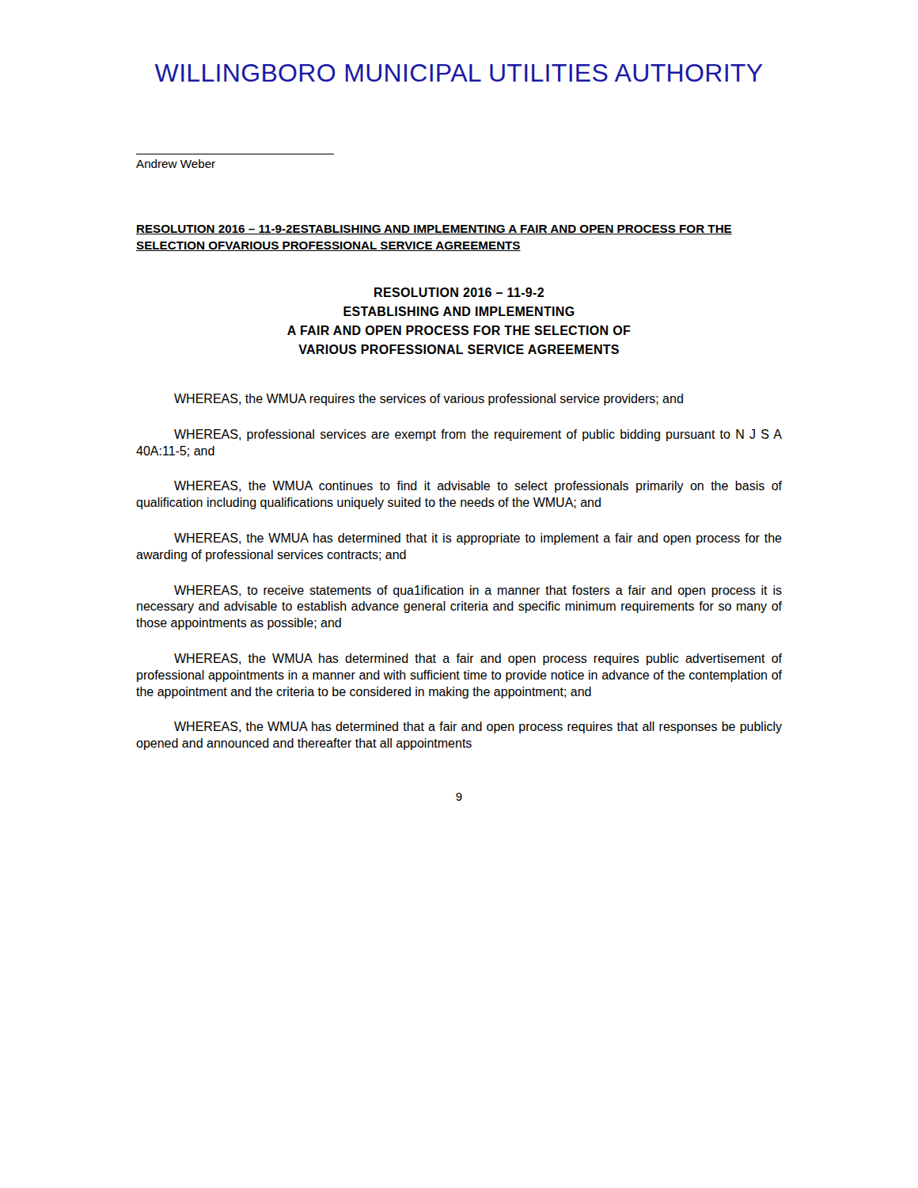WILLINGBORO MUNICIPAL UTILITIES AUTHORITY
Andrew Weber
RESOLUTION 2016 – 11-9-2ESTABLISHING AND IMPLEMENTING A FAIR AND OPEN PROCESS FOR THE SELECTION OFVARIOUS PROFESSIONAL SERVICE AGREEMENTS
RESOLUTION 2016 – 11-9-2
ESTABLISHING AND IMPLEMENTING
A FAIR AND OPEN PROCESS FOR THE SELECTION OF
VARIOUS PROFESSIONAL SERVICE AGREEMENTS
WHEREAS, the WMUA requires the services of various professional service providers; and
WHEREAS, professional services are exempt from the requirement of public bidding pursuant to N J S A 40A:11-5; and
WHEREAS, the WMUA continues to find it advisable to select professionals primarily on the basis of qualification including qualifications uniquely suited to the needs of the WMUA; and
WHEREAS, the WMUA has determined that it is appropriate to implement a fair and open process for the awarding of professional services contracts; and
WHEREAS, to receive statements of qua1ification in a manner that fosters a fair and open process it is necessary and advisable to establish advance general criteria and specific minimum requirements for so many of those appointments as possible; and
WHEREAS, the WMUA has determined that a fair and open process requires public advertisement of professional appointments in a manner and with sufficient time to provide notice in advance of the contemplation of the appointment and the criteria to be considered in making the appointment; and
WHEREAS, the WMUA has determined that a fair and open process requires that all responses be publicly opened and announced and thereafter that all appointments
9